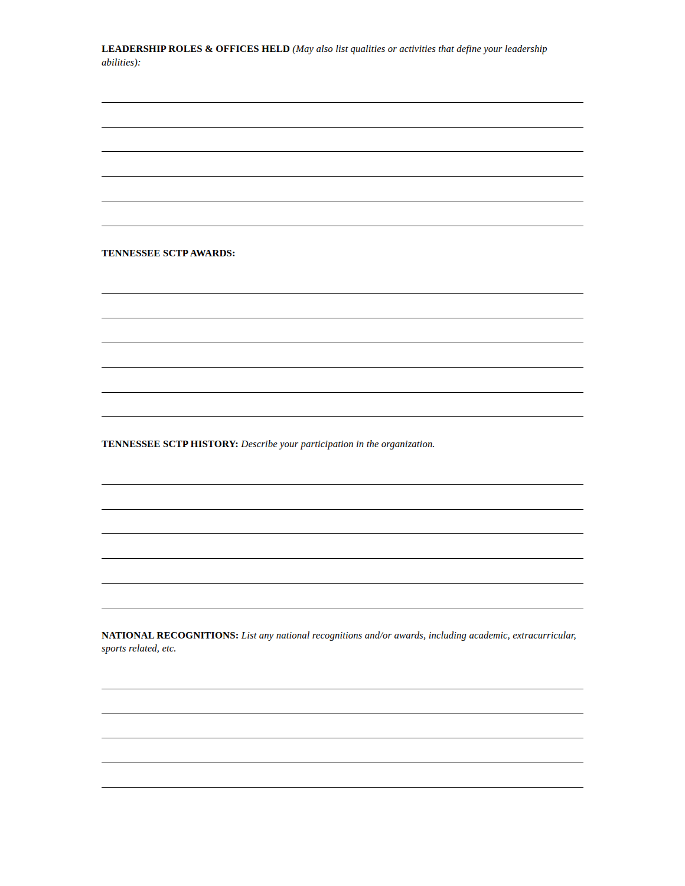LEADERSHIP ROLES & OFFICES HELD (May also list qualities or activities that define your leadership abilities):
TENNESSEE SCTP AWARDS:
TENNESSEE SCTP HISTORY: Describe your participation in the organization.
NATIONAL RECOGNITIONS: List any national recognitions and/or awards, including academic, extracurricular, sports related, etc.